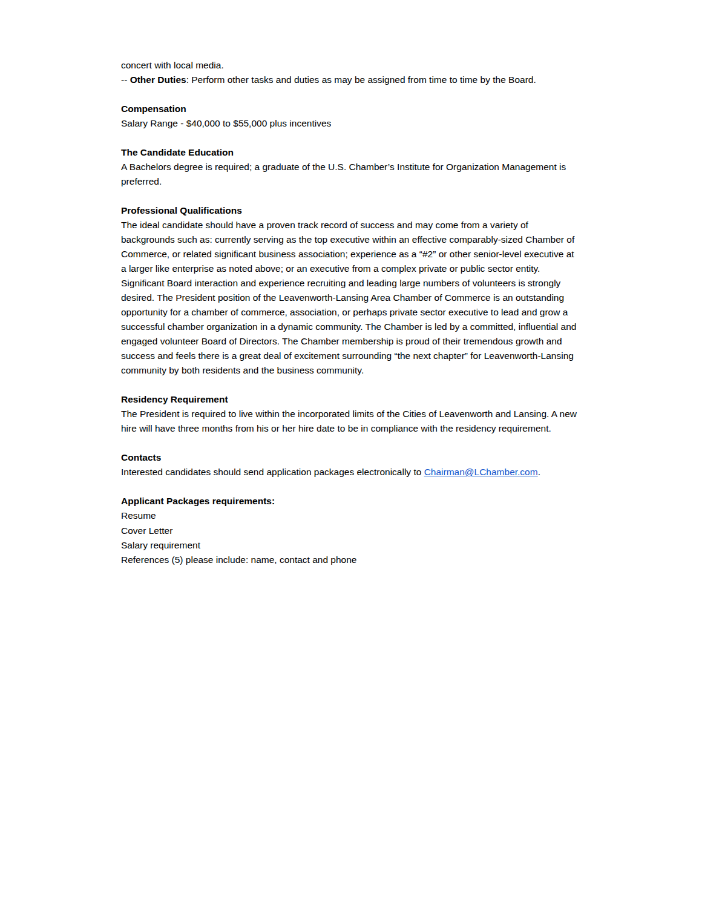concert with local media.
-- Other Duties: Perform other tasks and duties as may be assigned from time to time by the Board.
Compensation
Salary Range - $40,000 to $55,000 plus incentives
The Candidate Education
A Bachelors degree is required; a graduate of the U.S. Chamber’s Institute for Organization Management is preferred.
Professional Qualifications
The ideal candidate should have a proven track record of success and may come from a variety of backgrounds such as: currently serving as the top executive within an effective comparably-sized Chamber of Commerce, or related significant business association; experience as a “#2” or other senior-level executive at a larger like enterprise as noted above; or an executive from a complex private or public sector entity. Significant Board interaction and experience recruiting and leading large numbers of volunteers is strongly desired. The President position of the Leavenworth-Lansing Area Chamber of Commerce is an outstanding opportunity for a chamber of commerce, association, or perhaps private sector executive to lead and grow a successful chamber organization in a dynamic community. The Chamber is led by a committed, influential and engaged volunteer Board of Directors. The Chamber membership is proud of their tremendous growth and success and feels there is a great deal of excitement surrounding “the next chapter” for Leavenworth-Lansing community by both residents and the business community.
Residency Requirement
The President is required to live within the incorporated limits of the Cities of Leavenworth and Lansing. A new hire will have three months from his or her hire date to be in compliance with the residency requirement.
Contacts
Interested candidates should send application packages electronically to Chairman@LChamber.com.
Applicant Packages requirements:
Resume
Cover Letter
Salary requirement
References (5) please include: name, contact and phone